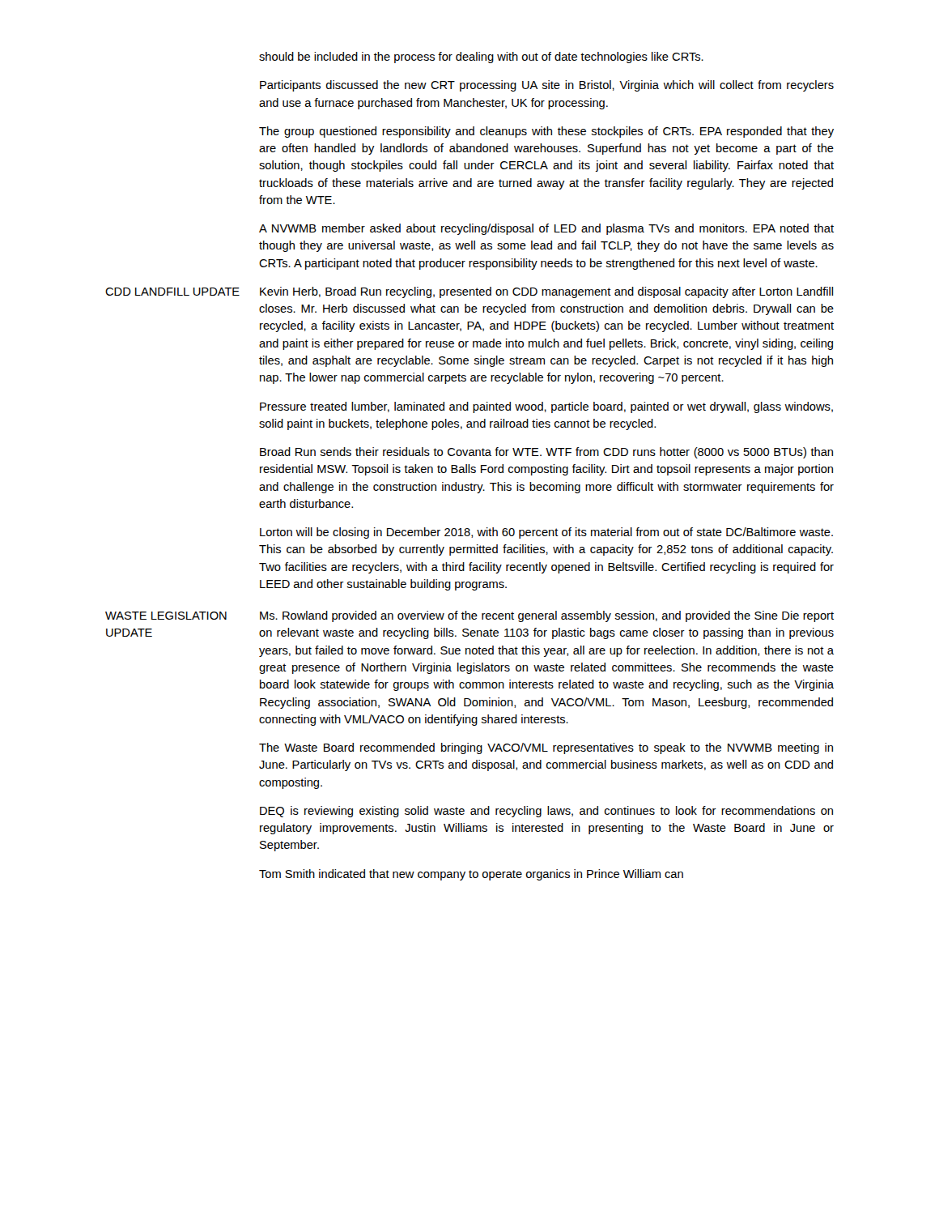should be included in the process for dealing with out of date technologies like CRTs.
Participants discussed the new CRT processing UA site in Bristol, Virginia which will collect from recyclers and use a furnace purchased from Manchester, UK for processing.
The group questioned responsibility and cleanups with these stockpiles of CRTs. EPA responded that they are often handled by landlords of abandoned warehouses. Superfund has not yet become a part of the solution, though stockpiles could fall under CERCLA and its joint and several liability. Fairfax noted that truckloads of these materials arrive and are turned away at the transfer facility regularly. They are rejected from the WTE.
A NVWMB member asked about recycling/disposal of LED and plasma TVs and monitors. EPA noted that though they are universal waste, as well as some lead and fail TCLP, they do not have the same levels as CRTs. A participant noted that producer responsibility needs to be strengthened for this next level of waste.
CDD Landfill Update
Kevin Herb, Broad Run recycling, presented on CDD management and disposal capacity after Lorton Landfill closes. Mr. Herb discussed what can be recycled from construction and demolition debris. Drywall can be recycled, a facility exists in Lancaster, PA, and HDPE (buckets) can be recycled. Lumber without treatment and paint is either prepared for reuse or made into mulch and fuel pellets. Brick, concrete, vinyl siding, ceiling tiles, and asphalt are recyclable. Some single stream can be recycled. Carpet is not recycled if it has high nap. The lower nap commercial carpets are recyclable for nylon, recovering ~70 percent.
Pressure treated lumber, laminated and painted wood, particle board, painted or wet drywall, glass windows, solid paint in buckets, telephone poles, and railroad ties cannot be recycled.
Broad Run sends their residuals to Covanta for WTE. WTF from CDD runs hotter (8000 vs 5000 BTUs) than residential MSW. Topsoil is taken to Balls Ford composting facility. Dirt and topsoil represents a major portion and challenge in the construction industry. This is becoming more difficult with stormwater requirements for earth disturbance.
Lorton will be closing in December 2018, with 60 percent of its material from out of state DC/Baltimore waste. This can be absorbed by currently permitted facilities, with a capacity for 2,852 tons of additional capacity. Two facilities are recyclers, with a third facility recently opened in Beltsville. Certified recycling is required for LEED and other sustainable building programs.
Waste Legislation Update
Ms. Rowland provided an overview of the recent general assembly session, and provided the Sine Die report on relevant waste and recycling bills. Senate 1103 for plastic bags came closer to passing than in previous years, but failed to move forward. Sue noted that this year, all are up for reelection. In addition, there is not a great presence of Northern Virginia legislators on waste related committees. She recommends the waste board look statewide for groups with common interests related to waste and recycling, such as the Virginia Recycling association, SWANA Old Dominion, and VACO/VML. Tom Mason, Leesburg, recommended connecting with VML/VACO on identifying shared interests.
The Waste Board recommended bringing VACO/VML representatives to speak to the NVWMB meeting in June. Particularly on TVs vs. CRTs and disposal, and commercial business markets, as well as on CDD and composting.
DEQ is reviewing existing solid waste and recycling laws, and continues to look for recommendations on regulatory improvements. Justin Williams is interested in presenting to the Waste Board in June or September.
Tom Smith indicated that new company to operate organics in Prince William can